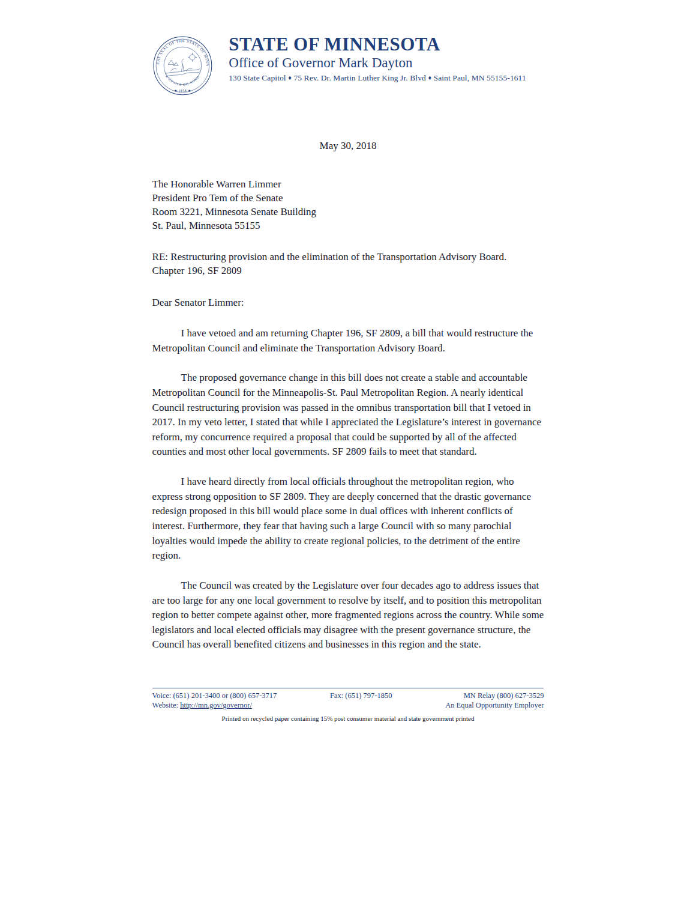THE GREAT SEAL OF THE STATE OF MINNESOTA L'ETOILE DU NORD ★ 1858 ★
State of Minnesota
Office of Governor Mark Dayton
130 State Capitol ♦ 75 Rev. Dr. Martin Luther King Jr. Blvd ♦ Saint Paul, MN 55155-1611
May 30, 2018
The Honorable Warren Limmer
President Pro Tem of the Senate
Room 3221, Minnesota Senate Building
St. Paul, Minnesota 55155
RE: Restructuring provision and the elimination of the Transportation Advisory Board.
Chapter 196, SF 2809
Dear Senator Limmer:
I have vetoed and am returning Chapter 196, SF 2809, a bill that would restructure the Metropolitan Council and eliminate the Transportation Advisory Board.
The proposed governance change in this bill does not create a stable and accountable Metropolitan Council for the Minneapolis-St. Paul Metropolitan Region. A nearly identical Council restructuring provision was passed in the omnibus transportation bill that I vetoed in 2017. In my veto letter, I stated that while I appreciated the Legislature’s interest in governance reform, my concurrence required a proposal that could be supported by all of the affected counties and most other local governments. SF 2809 fails to meet that standard.
I have heard directly from local officials throughout the metropolitan region, who express strong opposition to SF 2809. They are deeply concerned that the drastic governance redesign proposed in this bill would place some in dual offices with inherent conflicts of interest. Furthermore, they fear that having such a large Council with so many parochial loyalties would impede the ability to create regional policies, to the detriment of the entire region.
The Council was created by the Legislature over four decades ago to address issues that are too large for any one local government to resolve by itself, and to position this metropolitan region to better compete against other, more fragmented regions across the country. While some legislators and local elected officials may disagree with the present governance structure, the Council has overall benefited citizens and businesses in this region and the state.
Voice: (651) 201-3400 or (800) 657-3717
Website: http://mn.gov/governor/
Fax: (651) 797-1850
MN Relay (800) 627-3529
An Equal Opportunity Employer
Printed on recycled paper containing 15% post consumer material and state government printed